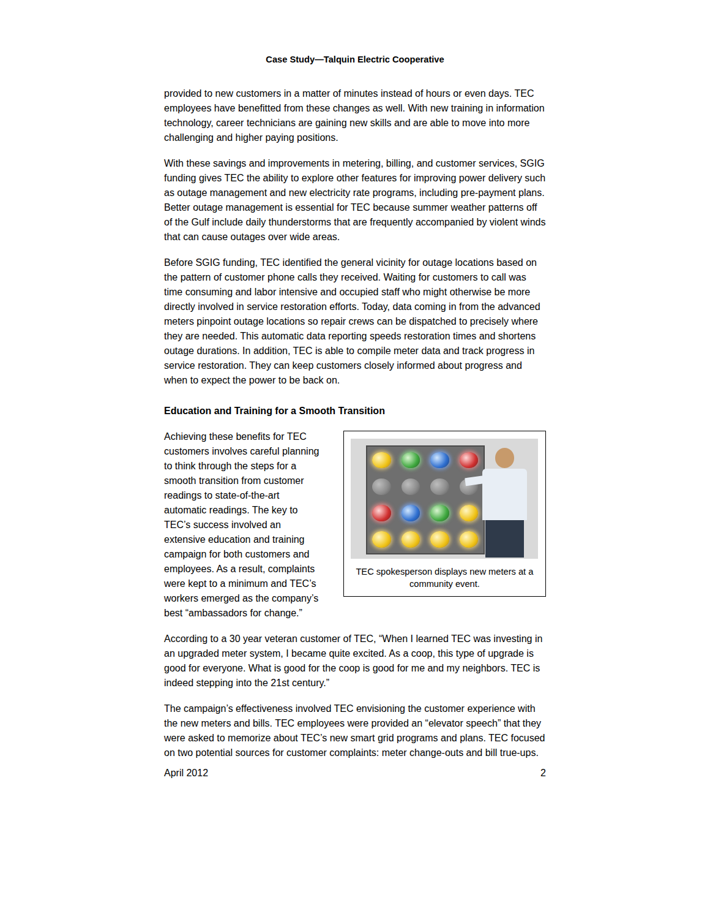Case Study—Talquin Electric Cooperative
provided to new customers in a matter of minutes instead of hours or even days. TEC employees have benefitted from these changes as well. With new training in information technology, career technicians are gaining new skills and are able to move into more challenging and higher paying positions.
With these savings and improvements in metering, billing, and customer services, SGIG funding gives TEC the ability to explore other features for improving power delivery such as outage management and new electricity rate programs, including pre-payment plans. Better outage management is essential for TEC because summer weather patterns off of the Gulf include daily thunderstorms that are frequently accompanied by violent winds that can cause outages over wide areas.
Before SGIG funding, TEC identified the general vicinity for outage locations based on the pattern of customer phone calls they received. Waiting for customers to call was time consuming and labor intensive and occupied staff who might otherwise be more directly involved in service restoration efforts. Today, data coming in from the advanced meters pinpoint outage locations so repair crews can be dispatched to precisely where they are needed. This automatic data reporting speeds restoration times and shortens outage durations. In addition, TEC is able to compile meter data and track progress in service restoration. They can keep customers closely informed about progress and when to expect the power to be back on.
Education and Training for a Smooth Transition
TEC spokesperson displays new meters at a community event.
Achieving these benefits for TEC customers involves careful planning to think through the steps for a smooth transition from customer readings to state-of-the-art automatic readings. The key to TEC’s success involved an extensive education and training campaign for both customers and employees. As a result, complaints were kept to a minimum and TEC’s workers emerged as the company’s best “ambassadors for change.”
According to a 30 year veteran customer of TEC, “When I learned TEC was investing in an upgraded meter system, I became quite excited. As a coop, this type of upgrade is good for everyone. What is good for the coop is good for me and my neighbors. TEC is indeed stepping into the 21st century.”
The campaign’s effectiveness involved TEC envisioning the customer experience with the new meters and bills. TEC employees were provided an “elevator speech” that they were asked to memorize about TEC’s new smart grid programs and plans. TEC focused on two potential sources for customer complaints: meter change-outs and bill true-ups.
April 2012 2